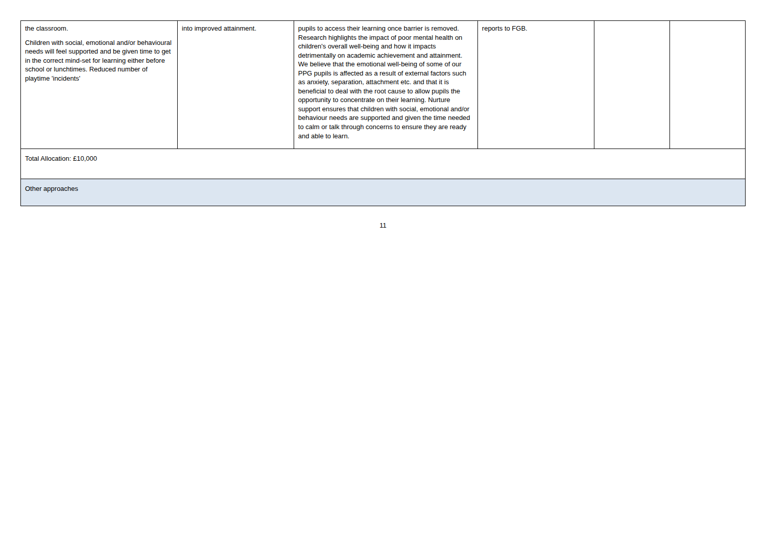| the classroom. Children with social, emotional and/or behavioural needs will feel supported and be given time to get in the correct mind-set for learning either before school or lunchtimes. Reduced number of playtime 'incidents' | into improved attainment. | pupils to access their learning once barrier is removed. Research highlights the impact of poor mental health on children's overall well-being and how it impacts detrimentally on academic achievement and attainment. We believe that the emotional well-being of some of our PPG pupils is affected as a result of external factors such as anxiety, separation, attachment etc. and that it is beneficial to deal with the root cause to allow pupils the opportunity to concentrate on their learning. Nurture support ensures that children with social, emotional and/or behaviour needs are supported and given the time needed to calm or talk through concerns to ensure they are ready and able to learn. | reports to FGB. | | |
| Total Allocation: £10,000 |
| Other approaches |
11